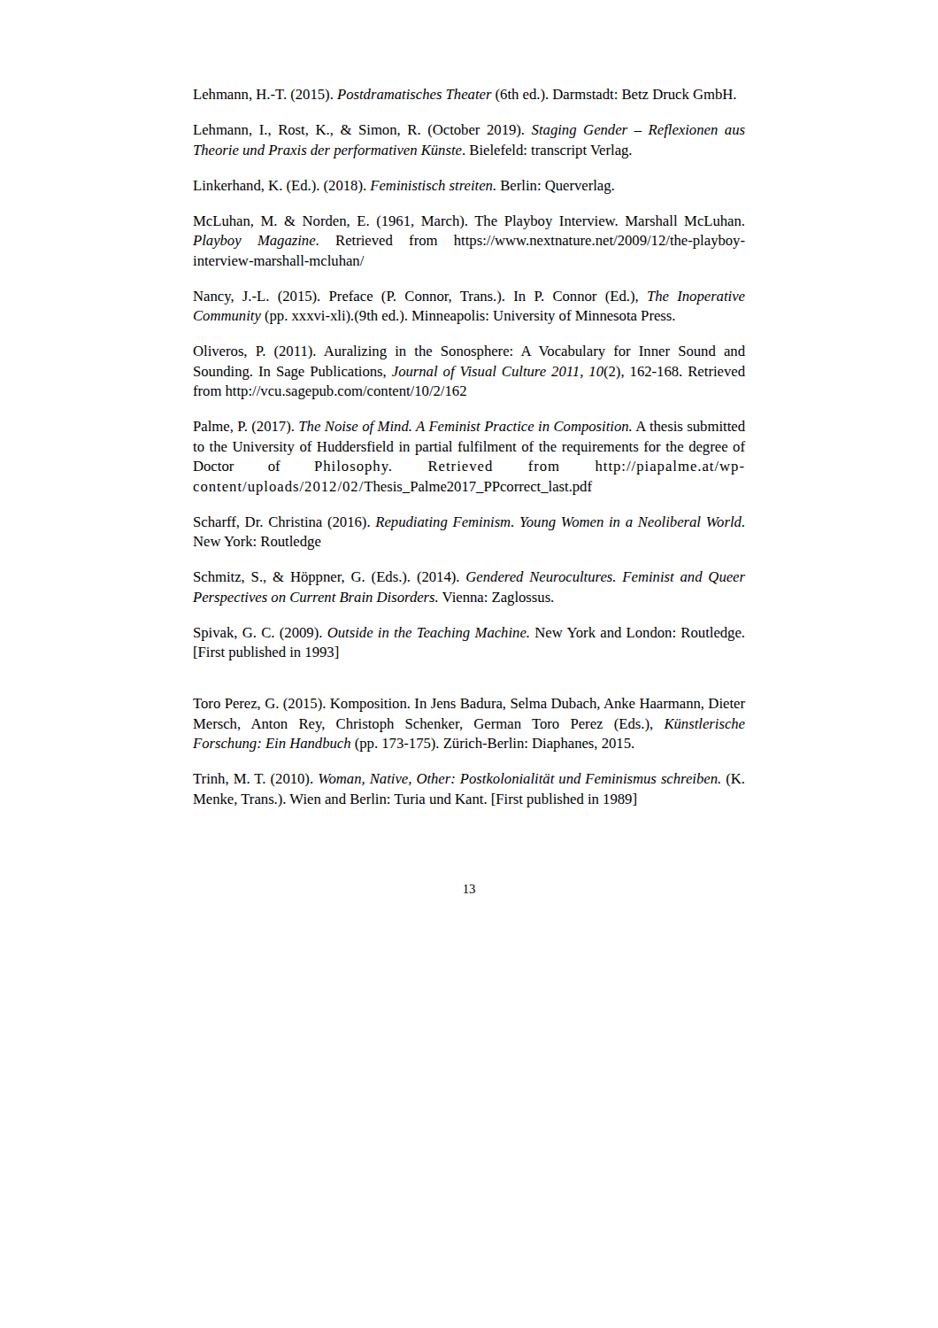Lehmann, H.-T. (2015). Postdramatisches Theater (6th ed.). Darmstadt: Betz Druck GmbH.
Lehmann, I., Rost, K., & Simon, R. (October 2019). Staging Gender – Reflexionen aus Theorie und Praxis der performativen Künste. Bielefeld: transcript Verlag.
Linkerhand, K. (Ed.). (2018). Feministisch streiten. Berlin: Querverlag.
McLuhan, M. & Norden, E. (1961, March). The Playboy Interview. Marshall McLuhan. Playboy Magazine. Retrieved from https://www.nextnature.net/2009/12/the-playboy-interview-marshall-mcluhan/
Nancy, J.-L. (2015). Preface (P. Connor, Trans.). In P. Connor (Ed.), The Inoperative Community (pp. xxxvi-xli).(9th ed.). Minneapolis: University of Minnesota Press.
Oliveros, P. (2011). Auralizing in the Sonosphere: A Vocabulary for Inner Sound and Sounding. In Sage Publications, Journal of Visual Culture 2011, 10(2), 162-168. Retrieved from http://vcu.sagepub.com/content/10/2/162
Palme, P. (2017). The Noise of Mind. A Feminist Practice in Composition. A thesis submitted to the University of Huddersfield in partial fulfilment of the requirements for the degree of Doctor of Philosophy. Retrieved from http://piapalme.at/wp-content/uploads/2012/02/Thesis_Palme2017_PPcorrect_last.pdf
Scharff, Dr. Christina (2016). Repudiating Feminism. Young Women in a Neoliberal World. New York: Routledge
Schmitz, S., & Höppner, G. (Eds.). (2014). Gendered Neurocultures. Feminist and Queer Perspectives on Current Brain Disorders. Vienna: Zaglossus.
Spivak, G. C. (2009). Outside in the Teaching Machine. New York and London: Routledge. [First published in 1993]
Toro Perez, G. (2015). Komposition. In Jens Badura, Selma Dubach, Anke Haarmann, Dieter Mersch, Anton Rey, Christoph Schenker, German Toro Perez (Eds.), Künstlerische Forschung: Ein Handbuch (pp. 173-175). Zürich-Berlin: Diaphanes, 2015.
Trinh, M. T. (2010). Woman, Native, Other: Postkolonialität und Feminismus schreiben. (K. Menke, Trans.). Wien and Berlin: Turia und Kant. [First published in 1989]
13